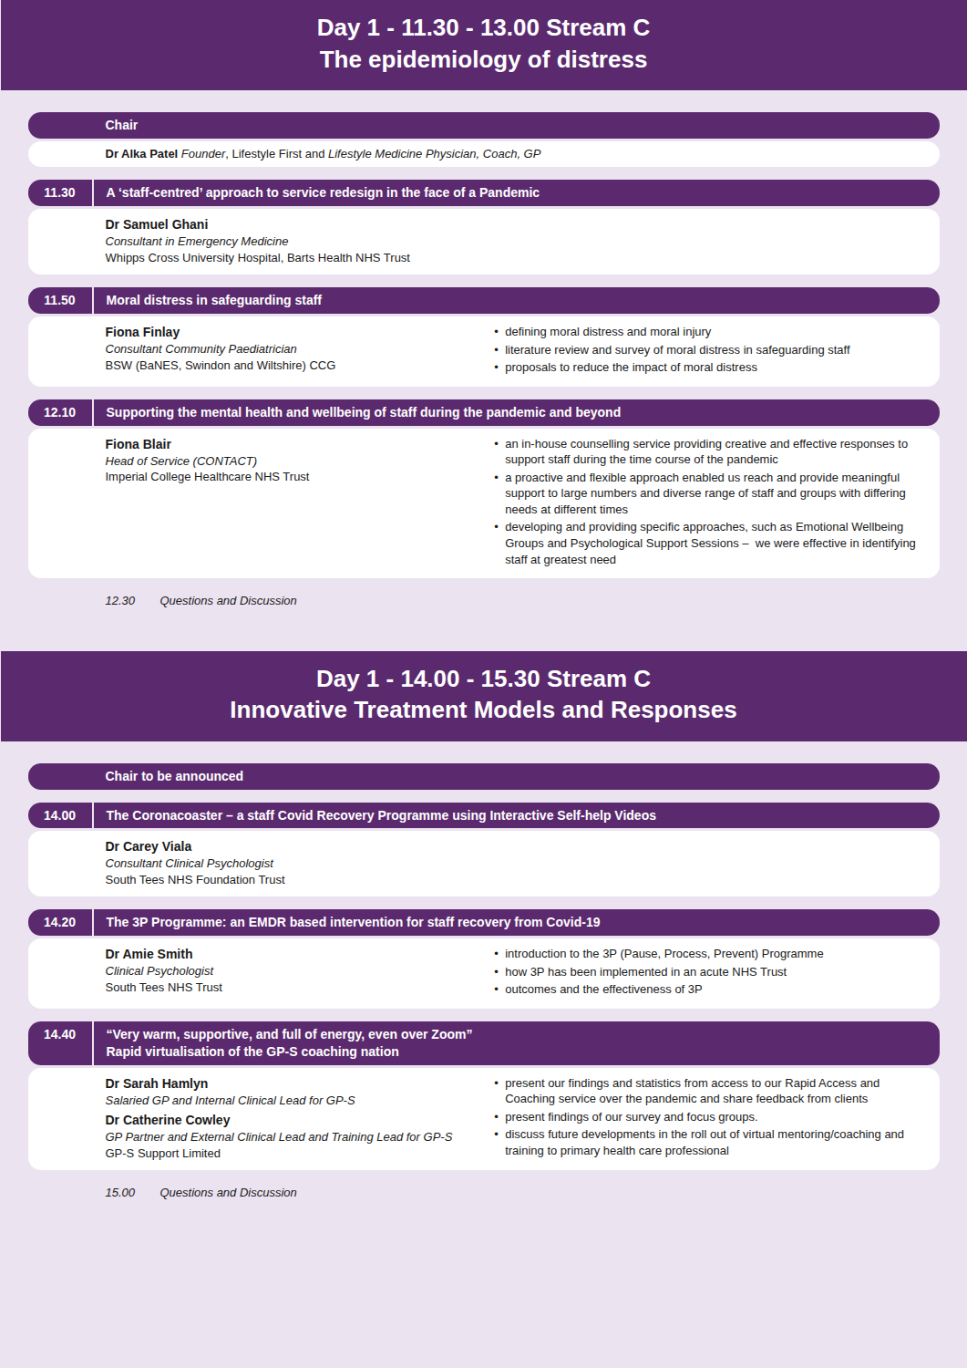Day 1 - 11.30 - 13.00 Stream C
The epidemiology of distress
Chair
Dr Alka Patel Founder, Lifestyle First and Lifestyle Medicine Physician, Coach, GP
11.30
A ‘staff-centred’ approach to service redesign in the face of a Pandemic
Dr Samuel Ghani
Consultant in Emergency Medicine
Whipps Cross University Hospital, Barts Health NHS Trust
11.50
Moral distress in safeguarding staff
Fiona Finlay
Consultant Community Paediatrician
BSW (BaNES, Swindon and Wiltshire) CCG
defining moral distress and moral injury
literature review and survey of moral distress in safeguarding staff
proposals to reduce the impact of moral distress
12.10
Supporting the mental health and wellbeing of staff during the pandemic and beyond
Fiona Blair
Head of Service (CONTACT)
Imperial College Healthcare NHS Trust
an in-house counselling service providing creative and effective responses to support staff during the time course of the pandemic
a proactive and flexible approach enabled us reach and provide meaningful support to large numbers and diverse range of staff and groups with differing needs at different times
developing and providing specific approaches, such as Emotional Wellbeing Groups and Psychological Support Sessions – we were effective in identifying staff at greatest need
12.30 Questions and Discussion
Day 1 - 14.00 - 15.30 Stream C
Innovative Treatment Models and Responses
Chair to be announced
14.00
The Coronacoaster – a staff Covid Recovery Programme using Interactive Self-help Videos
Dr Carey Viala
Consultant Clinical Psychologist
South Tees NHS Foundation Trust
14.20
The 3P Programme: an EMDR based intervention for staff recovery from Covid-19
Dr Amie Smith
Clinical Psychologist
South Tees NHS Trust
introduction to the 3P (Pause, Process, Prevent) Programme
how 3P has been implemented in an acute NHS Trust
outcomes and the effectiveness of 3P
14.40
“Very warm, supportive, and full of energy, even over Zoom” Rapid virtualisation of the GP-S coaching nation
Dr Sarah Hamlyn
Salaried GP and Internal Clinical Lead for GP-S
Dr Catherine Cowley
GP Partner and External Clinical Lead and Training Lead for GP-S
GP-S Support Limited
present our findings and statistics from access to our Rapid Access and Coaching service over the pandemic and share feedback from clients
present findings of our survey and focus groups.
discuss future developments in the roll out of virtual mentoring/coaching and training to primary health care professional
15.00 Questions and Discussion